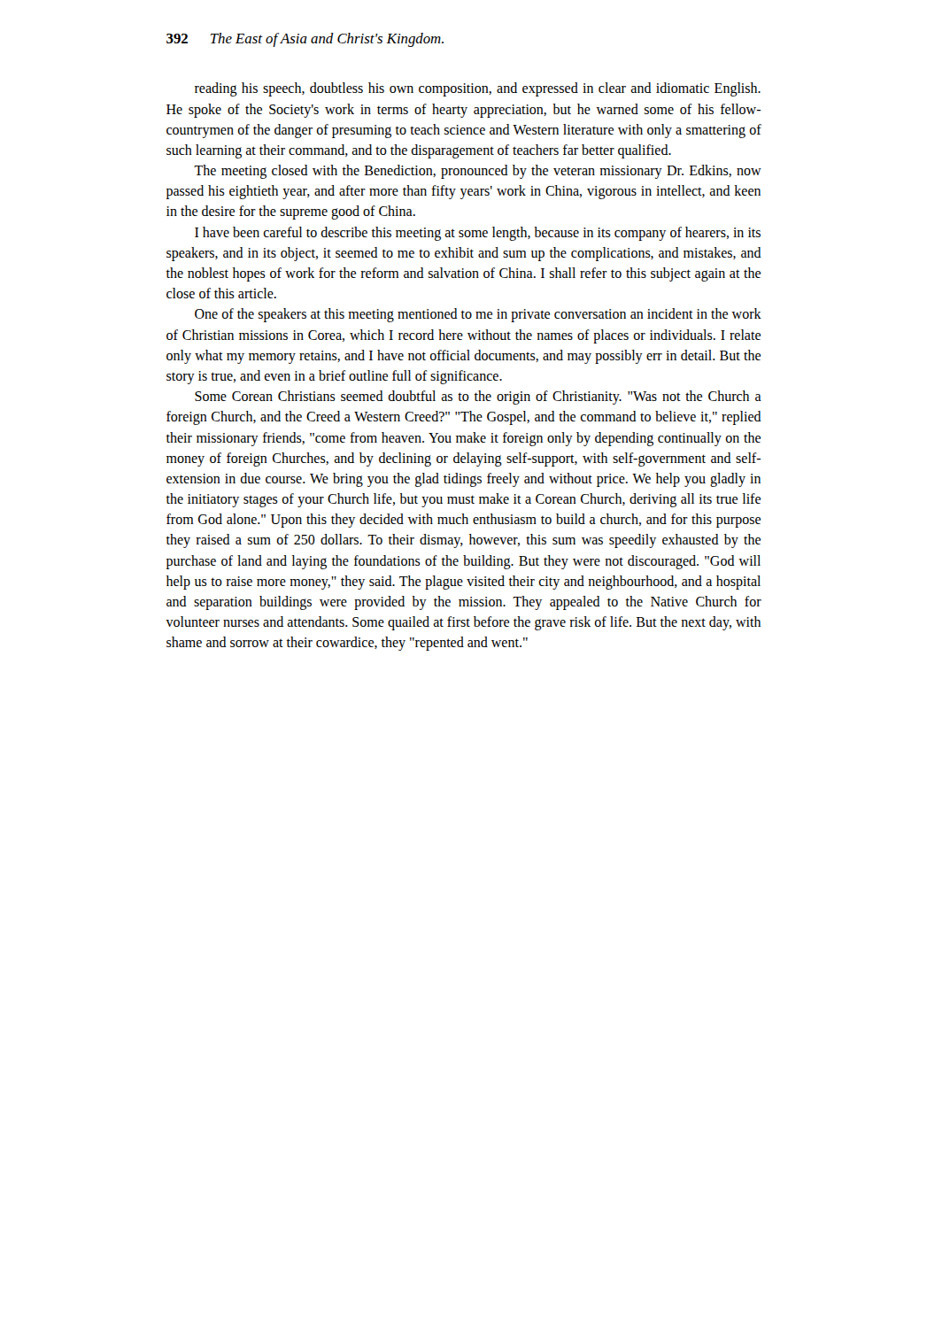392
The East of Asia and Christ's Kingdom.
reading his speech, doubtless his own composition, and expressed in clear and idiomatic English. He spoke of the Society's work in terms of hearty appreciation, but he warned some of his fellow-countrymen of the danger of presuming to teach science and Western literature with only a smattering of such learning at their command, and to the disparagement of teachers far better qualified.
The meeting closed with the Benediction, pronounced by the veteran missionary Dr. Edkins, now passed his eightieth year, and after more than fifty years' work in China, vigorous in intellect, and keen in the desire for the supreme good of China.
I have been careful to describe this meeting at some length, because in its company of hearers, in its speakers, and in its object, it seemed to me to exhibit and sum up the complications, and mistakes, and the noblest hopes of work for the reform and salvation of China. I shall refer to this subject again at the close of this article.
One of the speakers at this meeting mentioned to me in private conversation an incident in the work of Christian missions in Corea, which I record here without the names of places or individuals. I relate only what my memory retains, and I have not official documents, and may possibly err in detail. But the story is true, and even in a brief outline full of significance.
Some Corean Christians seemed doubtful as to the origin of Christianity. "Was not the Church a foreign Church, and the Creed a Western Creed?" "The Gospel, and the command to believe it," replied their missionary friends, "come from heaven. You make it foreign only by depending continually on the money of foreign Churches, and by declining or delaying self-support, with self-government and self-extension in due course. We bring you the glad tidings freely and without price. We help you gladly in the initiatory stages of your Church life, but you must make it a Corean Church, deriving all its true life from God alone." Upon this they decided with much enthusiasm to build a church, and for this purpose they raised a sum of 250 dollars. To their dismay, however, this sum was speedily exhausted by the purchase of land and laying the foundations of the building. But they were not discouraged. "God will help us to raise more money," they said. The plague visited their city and neighbourhood, and a hospital and separation buildings were provided by the mission. They appealed to the Native Church for volunteer nurses and attendants. Some quailed at first before the grave risk of life. But the next day, with shame and sorrow at their cowardice, they "repented and went."